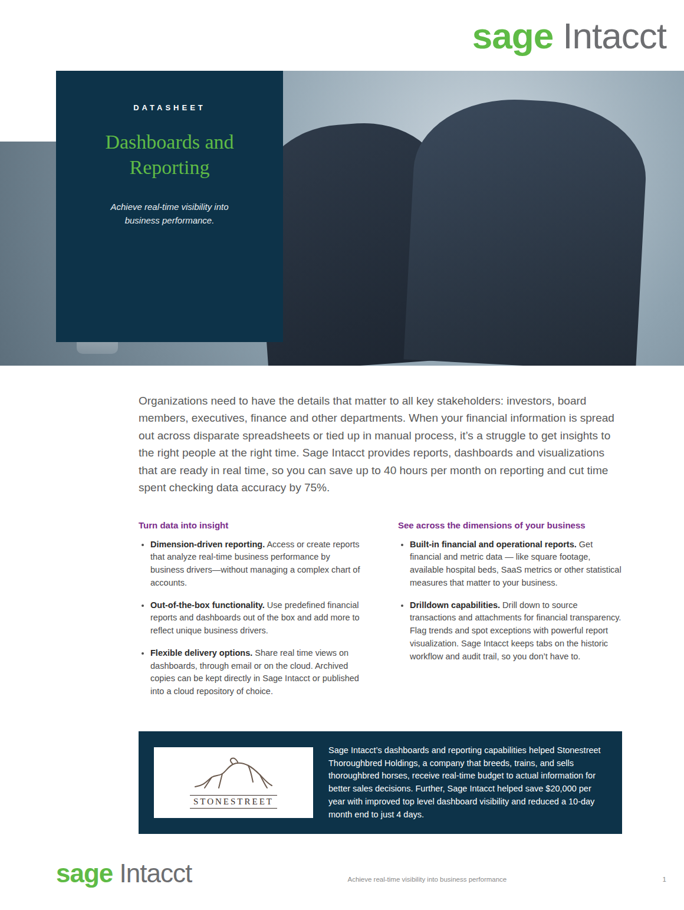sage Intacct
DATASHEET
Dashboards and
Reporting
Achieve real-time visibility into business performance.
Organizations need to have the details that matter to all key stakeholders: investors, board members, executives, finance and other departments. When your financial information is spread out across disparate spreadsheets or tied up in manual process, it’s a struggle to get insights to the right people at the right time. Sage Intacct provides reports, dashboards and visualizations that are ready in real time, so you can save up to 40 hours per month on reporting and cut time spent checking data accuracy by 75%.
Turn data into insight
Dimension-driven reporting. Access or create reports that analyze real-time business performance by business drivers—without managing a complex chart of accounts.
Out-of-the-box functionality. Use predefined financial reports and dashboards out of the box and add more to reflect unique business drivers.
Flexible delivery options. Share real time views on dashboards, through email or on the cloud. Archived copies can be kept directly in Sage Intacct or published into a cloud repository of choice.
See across the dimensions of your business
Built-in financial and operational reports. Get financial and metric data — like square footage, available hospital beds, SaaS metrics or other statistical measures that matter to your business.
Drilldown capabilities. Drill down to source transactions and attachments for financial transparency. Flag trends and spot exceptions with powerful report visualization. Sage Intacct keeps tabs on the historic workflow and audit trail, so you don’t have to.
STONESTREET
Sage Intacct’s dashboards and reporting capabilities helped Stonestreet Thoroughbred Holdings, a company that breeds, trains, and sells thoroughbred horses, receive real-time budget to actual information for better sales decisions. Further, Sage Intacct helped save $20,000 per year with improved top level dashboard visibility and reduced a 10-day month end to just 4 days.
sage Intacct
Achieve real-time visibility into business performance
1